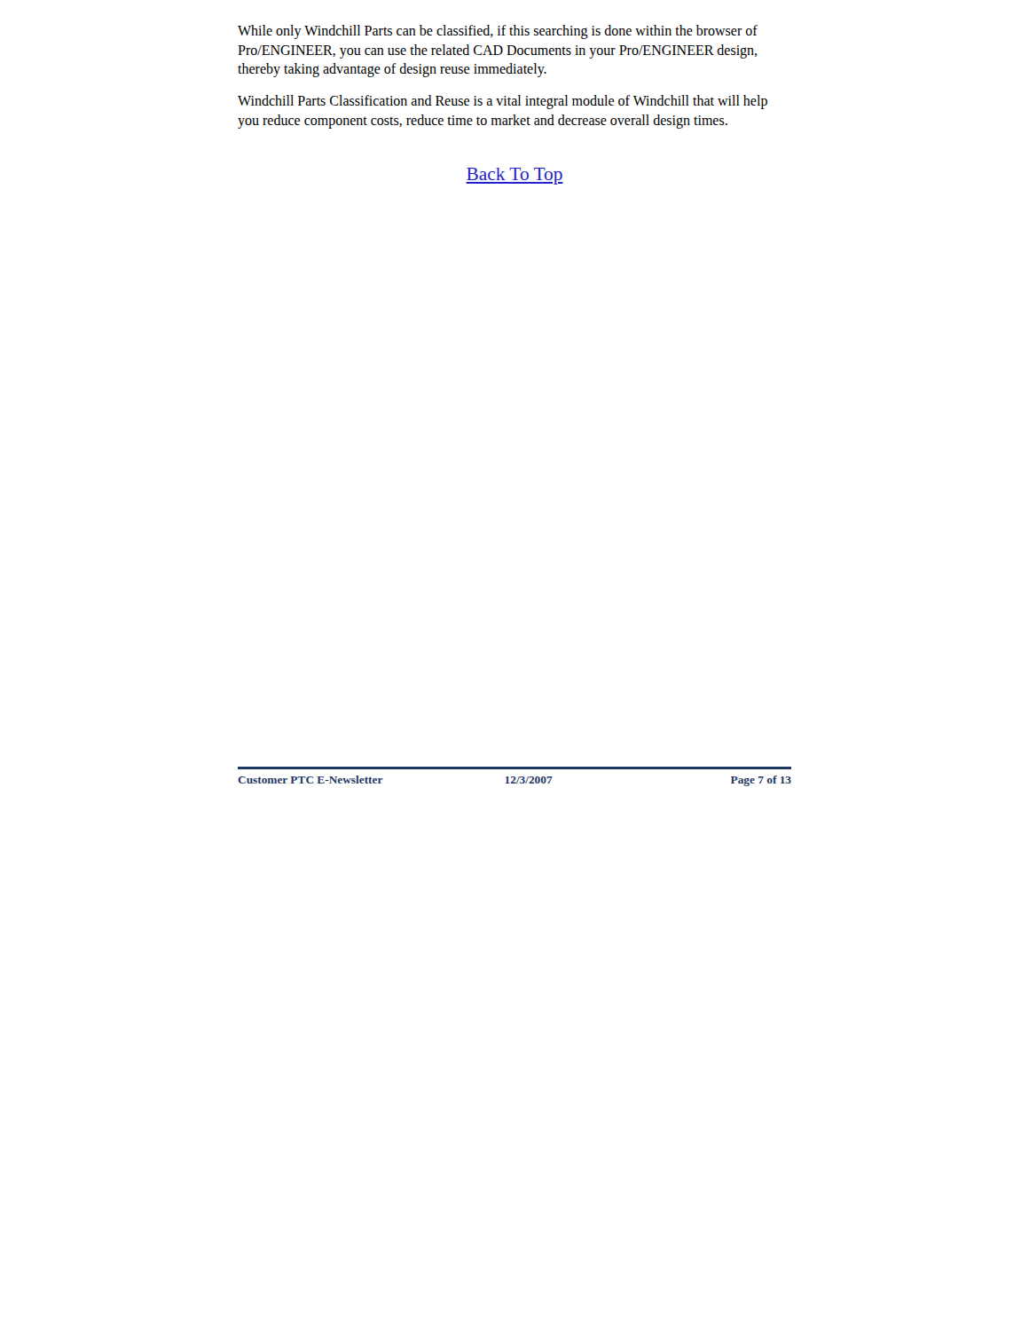While only Windchill Parts can be classified, if this searching is done within the browser of Pro/ENGINEER, you can use the related CAD Documents in your Pro/ENGINEER design, thereby taking advantage of design reuse immediately.
Windchill Parts Classification and Reuse is a vital integral module of Windchill that will help you reduce component costs, reduce time to market and decrease overall design times.
Back To Top
| Customer PTC E-Newsletter | 12/3/2007 | Page 7 of 13 |